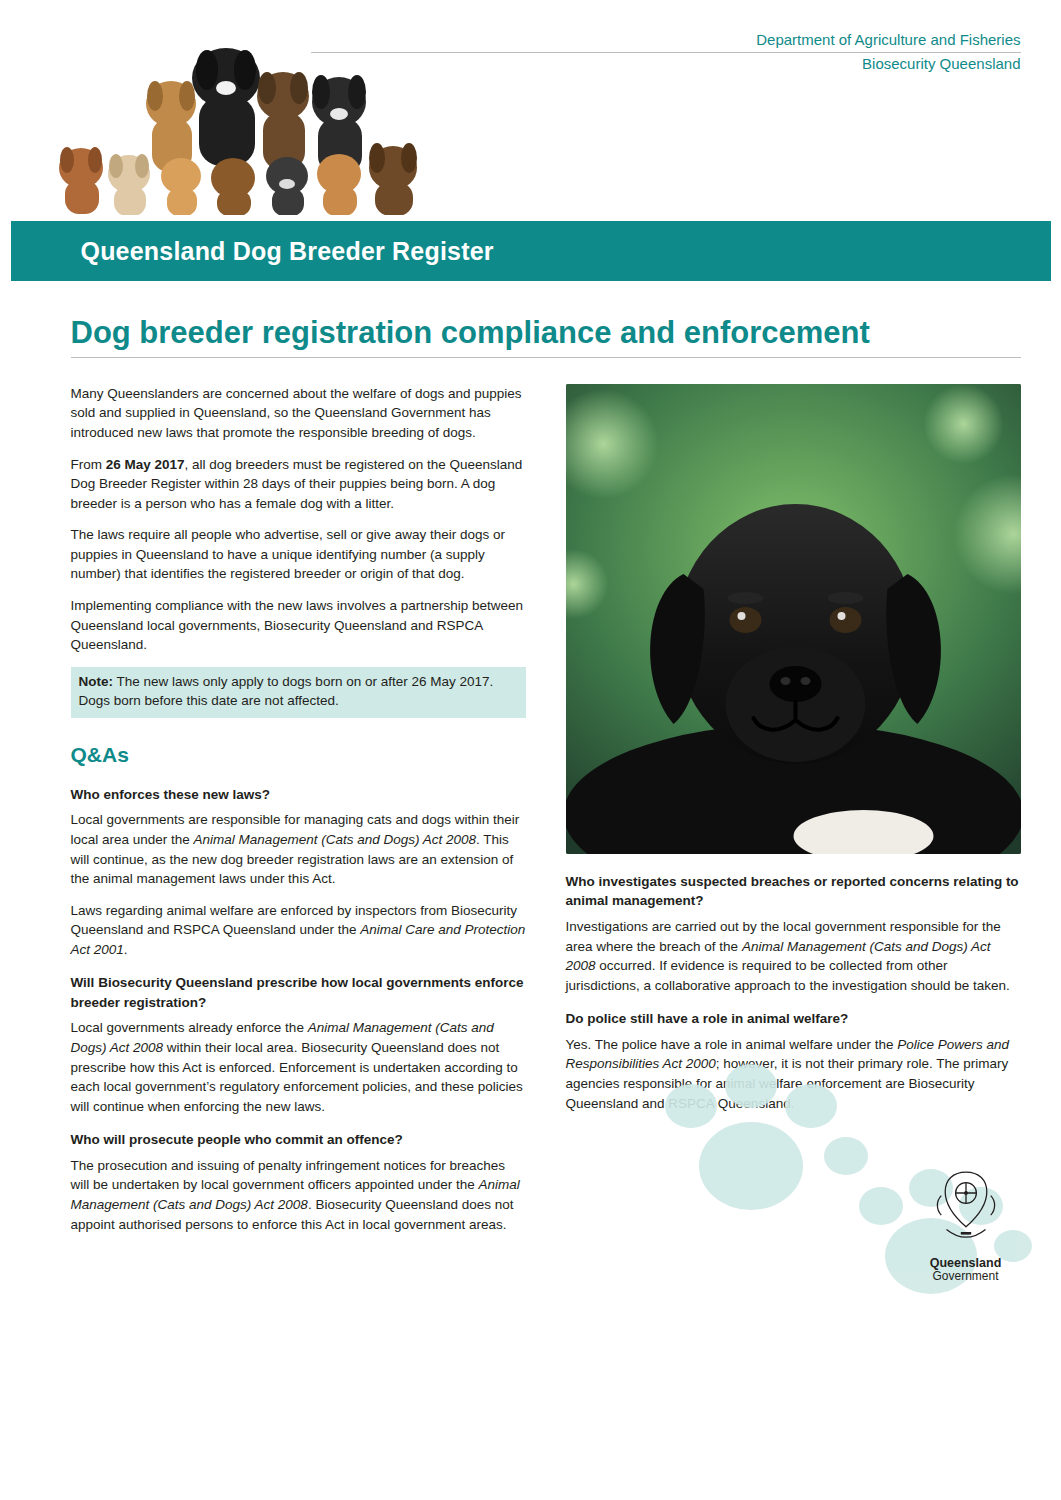Department of Agriculture and Fisheries Biosecurity Queensland
Queensland Dog Breeder Register
Dog breeder registration compliance and enforcement
Many Queenslanders are concerned about the welfare of dogs and puppies sold and supplied in Queensland, so the Queensland Government has introduced new laws that promote the responsible breeding of dogs.
From 26 May 2017, all dog breeders must be registered on the Queensland Dog Breeder Register within 28 days of their puppies being born. A dog breeder is a person who has a female dog with a litter.
The laws require all people who advertise, sell or give away their dogs or puppies in Queensland to have a unique identifying number (a supply number) that identifies the registered breeder or origin of that dog.
Implementing compliance with the new laws involves a partnership between Queensland local governments, Biosecurity Queensland and RSPCA Queensland.
Note: The new laws only apply to dogs born on or after 26 May 2017. Dogs born before this date are not affected.
Q&As
Who enforces these new laws?
Local governments are responsible for managing cats and dogs within their local area under the Animal Management (Cats and Dogs) Act 2008. This will continue, as the new dog breeder registration laws are an extension of the animal management laws under this Act.
Laws regarding animal welfare are enforced by inspectors from Biosecurity Queensland and RSPCA Queensland under the Animal Care and Protection Act 2001.
Will Biosecurity Queensland prescribe how local governments enforce breeder registration?
Local governments already enforce the Animal Management (Cats and Dogs) Act 2008 within their local area. Biosecurity Queensland does not prescribe how this Act is enforced. Enforcement is undertaken according to each local government’s regulatory enforcement policies, and these policies will continue when enforcing the new laws.
Who will prosecute people who commit an offence?
The prosecution and issuing of penalty infringement notices for breaches will be undertaken by local government officers appointed under the Animal Management (Cats and Dogs) Act 2008. Biosecurity Queensland does not appoint authorised persons to enforce this Act in local government areas.
Who investigates suspected breaches or reported concerns relating to animal management?
Investigations are carried out by the local government responsible for the area where the breach of the Animal Management (Cats and Dogs) Act 2008 occurred. If evidence is required to be collected from other jurisdictions, a collaborative approach to the investigation should be taken.
Do police still have a role in animal welfare?
Yes. The police have a role in animal welfare under the Police Powers and Responsibilities Act 2000; however, it is not their primary role. The primary agencies responsible for animal welfare enforcement are Biosecurity Queensland and RSPCA Queensland.
Queensland Government